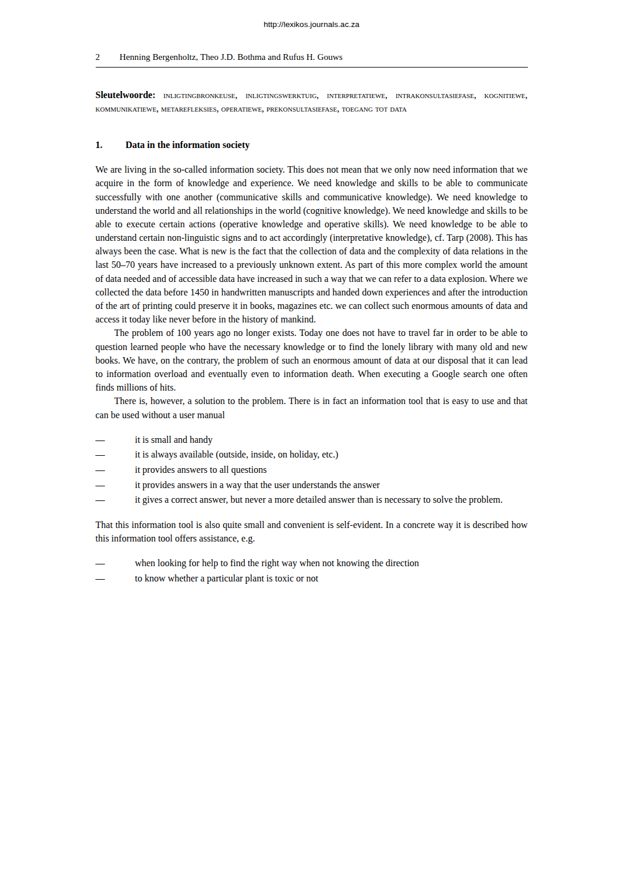http://lexikos.journals.ac.za
2 Henning Bergenholtz, Theo J.D. Bothma and Rufus H. Gouws
Sleutelwoorde: inligtingbronkeuse, inligtingswerktuig, interpretatiewe, intrakonsultasiefase, kognitiewe, kommunikatiewe, metarefleksies, operatiewe, prekonsultasiefase, toegang tot data
1. Data in the information society
We are living in the so-called information society. This does not mean that we only now need information that we acquire in the form of knowledge and experience. We need knowledge and skills to be able to communicate successfully with one another (communicative skills and communicative knowledge). We need knowledge to understand the world and all relationships in the world (cognitive knowledge). We need knowledge and skills to be able to execute certain actions (operative knowledge and operative skills). We need knowledge to be able to understand certain non-linguistic signs and to act accordingly (interpretative knowledge), cf. Tarp (2008). This has always been the case. What is new is the fact that the collection of data and the complexity of data relations in the last 50–70 years have increased to a previously unknown extent. As part of this more complex world the amount of data needed and of accessible data have increased in such a way that we can refer to a data explosion. Where we collected the data before 1450 in handwritten manuscripts and handed down experiences and after the introduction of the art of printing could preserve it in books, magazines etc. we can collect such enormous amounts of data and access it today like never before in the history of mankind.
The problem of 100 years ago no longer exists. Today one does not have to travel far in order to be able to question learned people who have the necessary knowledge or to find the lonely library with many old and new books. We have, on the contrary, the problem of such an enormous amount of data at our disposal that it can lead to information overload and eventually even to information death. When executing a Google search one often finds millions of hits.
There is, however, a solution to the problem. There is in fact an information tool that is easy to use and that can be used without a user manual
it is small and handy
it is always available (outside, inside, on holiday, etc.)
it provides answers to all questions
it provides answers in a way that the user understands the answer
it gives a correct answer, but never a more detailed answer than is necessary to solve the problem.
That this information tool is also quite small and convenient is self-evident. In a concrete way it is described how this information tool offers assistance, e.g.
when looking for help to find the right way when not knowing the direction
to know whether a particular plant is toxic or not